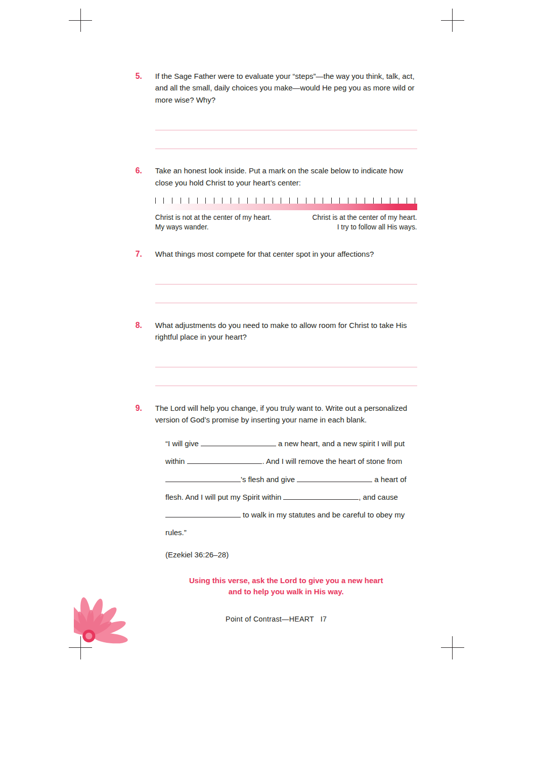5.
If the Sage Father were to evaluate your “steps”—the way you think, talk, act, and all the small, daily choices you make—would He peg you as more wild or more wise? Why?
6.
Take an honest look inside. Put a mark on the scale below to indicate how close you hold Christ to your heart’s center:
Christ is not at the center of my heart.
My ways wander.
Christ is at the center of my heart.
I try to follow all His ways.
7.
What things most compete for that center spot in your affections?
8.
What adjustments do you need to make to allow room for Christ to take His rightful place in your heart?
9.
The Lord will help you change, if you truly want to. Write out a personalized version of God’s promise by inserting your name in each blank.
“I will give a new heart, and a new spirit I will put within . And I will remove the heart of stone from ’s flesh and give a heart of flesh. And I will put my Spirit within , and cause to walk in my statutes and be careful to obey my rules.”
(Ezekiel 36:26–28)
Using this verse, ask the Lord to give you a new heart
and to help you walk in His way.
Point of Contrast—HEART I7